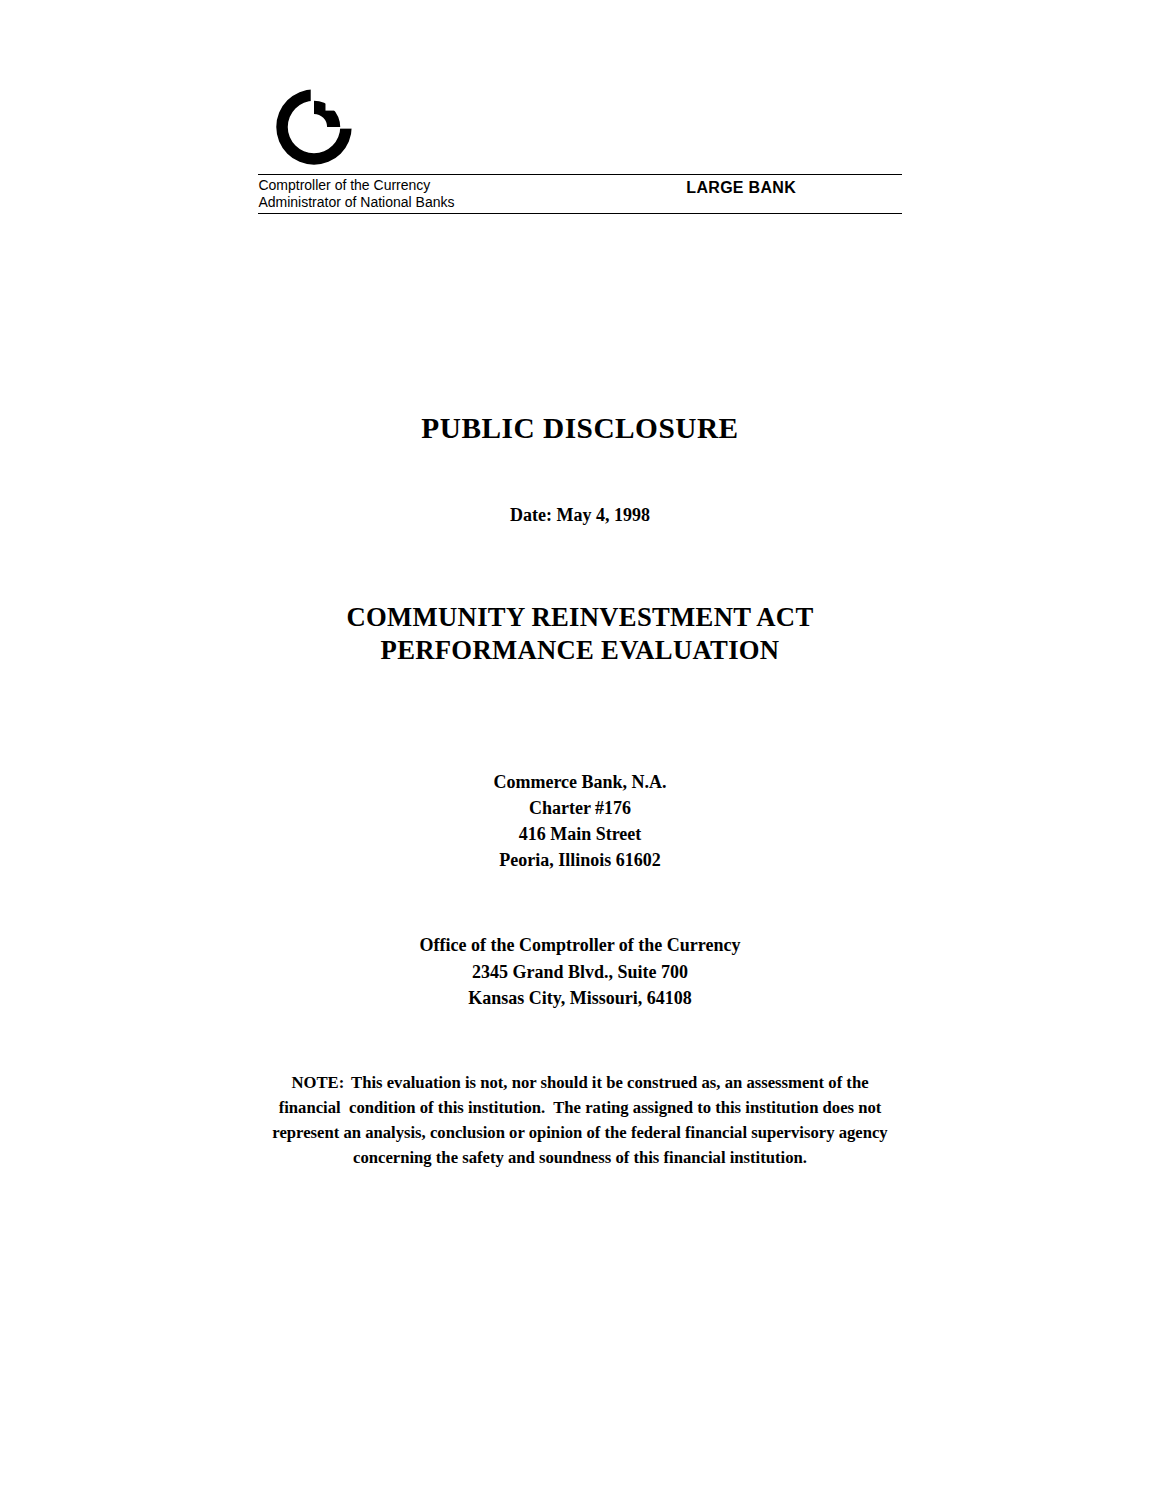Comptroller of the Currency
Administrator of National Banks
LARGE BANK
PUBLIC DISCLOSURE
Date: May 4, 1998
COMMUNITY REINVESTMENT ACT
PERFORMANCE EVALUATION
Commerce Bank, N.A.
Charter #176
416 Main Street
Peoria, Illinois 61602
Office of the Comptroller of the Currency
2345 Grand Blvd., Suite 700
Kansas City, Missouri, 64108
NOTE: This evaluation is not, nor should it be construed as, an assessment of the financial condition of this institution. The rating assigned to this institution does not represent an analysis, conclusion or opinion of the federal financial supervisory agency concerning the safety and soundness of this financial institution.